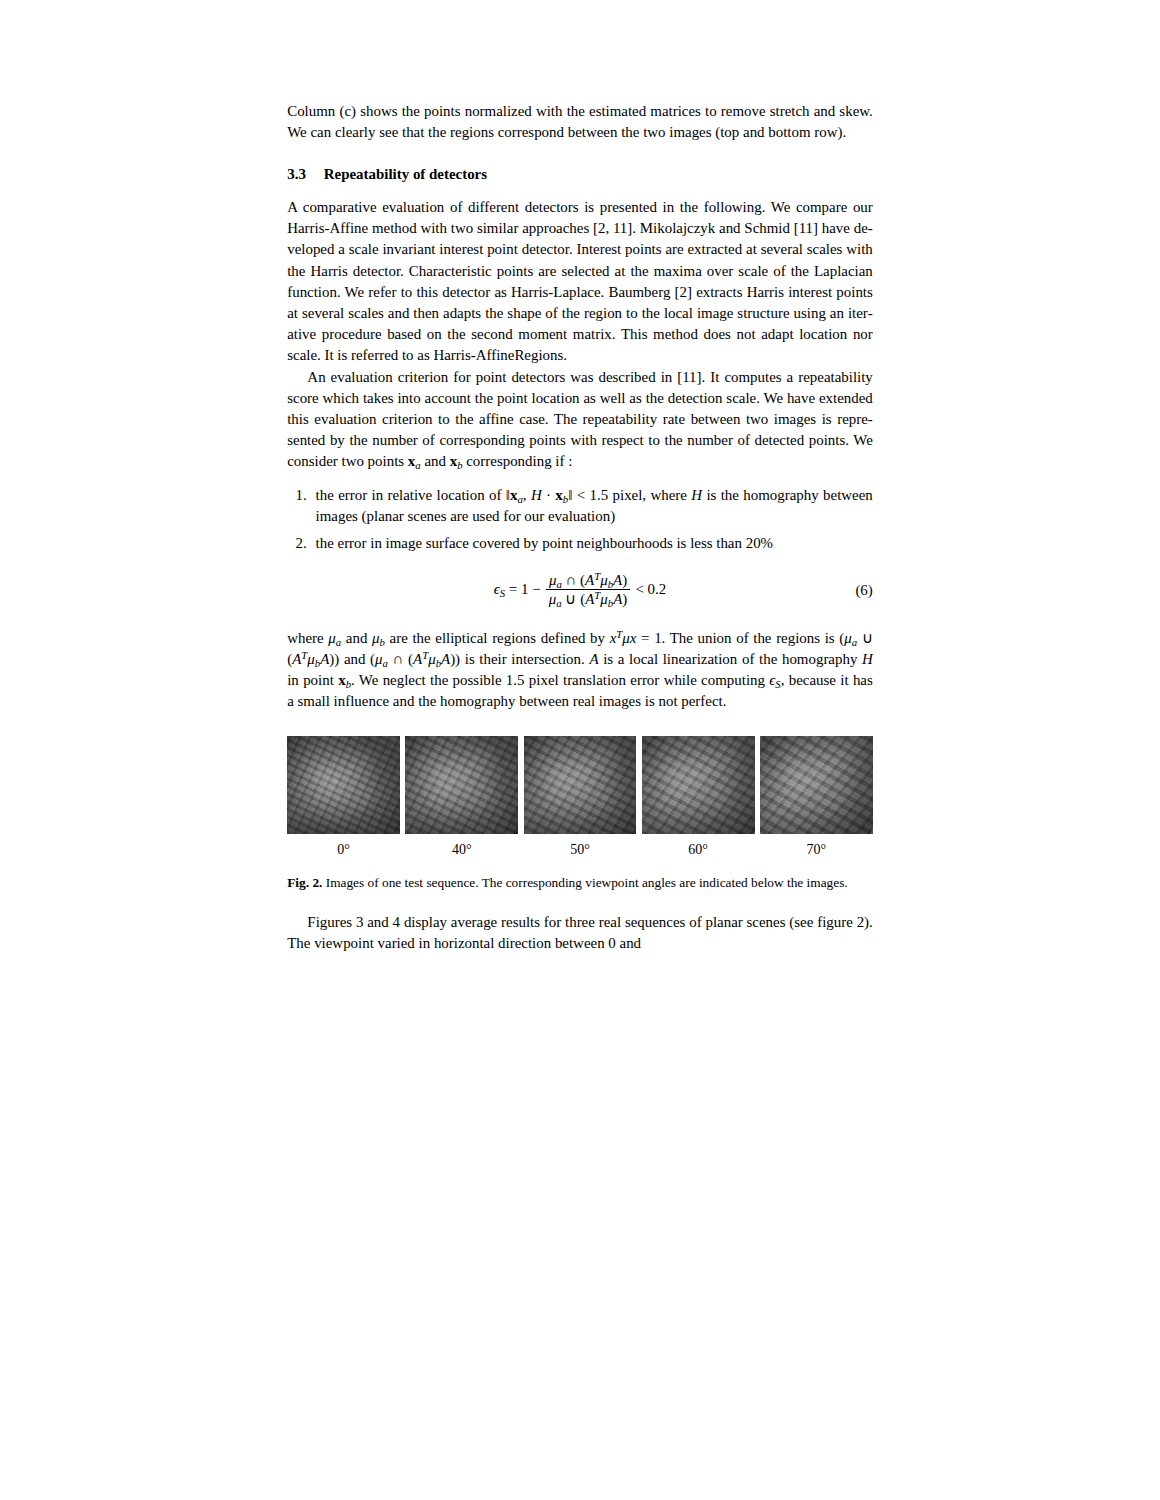Column (c) shows the points normalized with the estimated matrices to remove stretch and skew. We can clearly see that the regions correspond between the two images (top and bottom row).
3.3 Repeatability of detectors
A comparative evaluation of different detectors is presented in the following. We compare our Harris-Affine method with two similar approaches [2, 11]. Mikolajczyk and Schmid [11] have developed a scale invariant interest point detector. Interest points are extracted at several scales with the Harris detector. Characteristic points are selected at the maxima over scale of the Laplacian function. We refer to this detector as Harris-Laplace. Baumberg [2] extracts Harris interest points at several scales and then adapts the shape of the region to the local image structure using an iterative procedure based on the second moment matrix. This method does not adapt location nor scale. It is referred to as Harris-AffineRegions.
An evaluation criterion for point detectors was described in [11]. It computes a repeatability score which takes into account the point location as well as the detection scale. We have extended this evaluation criterion to the affine case. The repeatability rate between two images is represented by the number of corresponding points with respect to the number of detected points. We consider two points xa and xb corresponding if :
the error in relative location of ‖xa, H · xb‖ < 1.5 pixel, where H is the homography between images (planar scenes are used for our evaluation)
the error in image surface covered by point neighbourhoods is less than 20%
ϵS = 1 − μa ∩ (ATμbA) μa ∪ (ATμbA) < 0.2 (6)
where μa and μb are the elliptical regions defined by xTμx = 1. The union of the regions is (μa ∪ (ATμbA)) and (μa ∩ (ATμbA)) is their intersection. A is a local linearization of the homography H in point xb. We neglect the possible 1.5 pixel translation error while computing ϵS, because it has a small influence and the homography between real images is not perfect.
0°
40°
50°
60°
70°
Fig. 2. Images of one test sequence. The corresponding viewpoint angles are indicated below the images.
Figures 3 and 4 display average results for three real sequences of planar scenes (see figure 2). The viewpoint varied in horizontal direction between 0 and